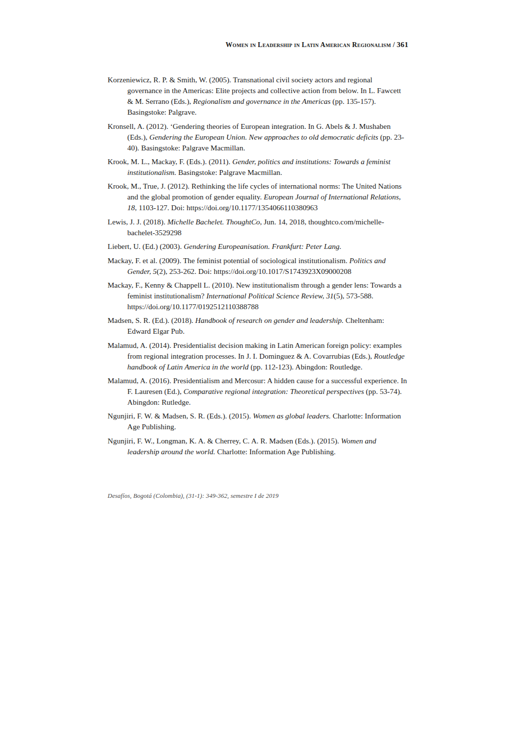Women in Leadership in Latin American Regionalism / 361
Korzeniewicz, R. P. & Smith, W. (2005). Transnational civil society actors and regional governance in the Americas: Elite projects and collective action from below. In L. Fawcett & M. Serrano (Eds.), Regionalism and governance in the Americas (pp. 135-157). Basingstoke: Palgrave.
Kronsell, A. (2012). ‘Gendering theories of European integration. In G. Abels & J. Mushaben (Eds.), Gendering the European Union. New approaches to old democratic deficits (pp. 23-40). Basingstoke: Palgrave Macmillan.
Krook, M. L., Mackay, F. (Eds.). (2011). Gender, politics and institutions: Towards a feminist institutionalism. Basingstoke: Palgrave Macmillan.
Krook, M., True, J. (2012). Rethinking the life cycles of international norms: The United Nations and the global promotion of gender equality. European Journal of International Relations, 18, 1103-127. Doi: https://doi.org/10.1177/1354066110380963
Lewis, J. J. (2018). Michelle Bachelet. ThoughtCo, Jun. 14, 2018, thoughtco.com/michelle-bachelet-3529298
Liebert, U. (Ed.) (2003). Gendering Europeanisation. Frankfurt: Peter Lang.
Mackay, F. et al. (2009). The feminist potential of sociological institutionalism. Politics and Gender, 5(2), 253-262. Doi: https://doi.org/10.1017/S1743923X09000208
Mackay, F., Kenny & Chappell L. (2010). New institutionalism through a gender lens: Towards a feminist institutionalism? International Political Science Review, 31(5), 573-588. https://doi.org/10.1177/0192512110388788
Madsen, S. R. (Ed.). (2018). Handbook of research on gender and leadership. Cheltenham: Edward Elgar Pub.
Malamud, A. (2014). Presidentialist decision making in Latin American foreign policy: examples from regional integration processes. In J. I. Dominguez & A. Covarrubias (Eds.), Routledge handbook of Latin America in the world (pp. 112-123). Abingdon: Routledge.
Malamud, A. (2016). Presidentialism and Mercosur: A hidden cause for a successful experience. In F. Lauresen (Ed.), Comparative regional integration: Theoretical perspectives (pp. 53-74). Abingdon: Rutledge.
Ngunjiri, F. W. & Madsen, S. R. (Eds.). (2015). Women as global leaders. Charlotte: Information Age Publishing.
Ngunjiri, F. W., Longman, K. A. & Cherrey, C. A. R. Madsen (Eds.). (2015). Women and leadership around the world. Charlotte: Information Age Publishing.
Desafíos, Bogotá (Colombia), (31-1): 349-362, semestre I de 2019